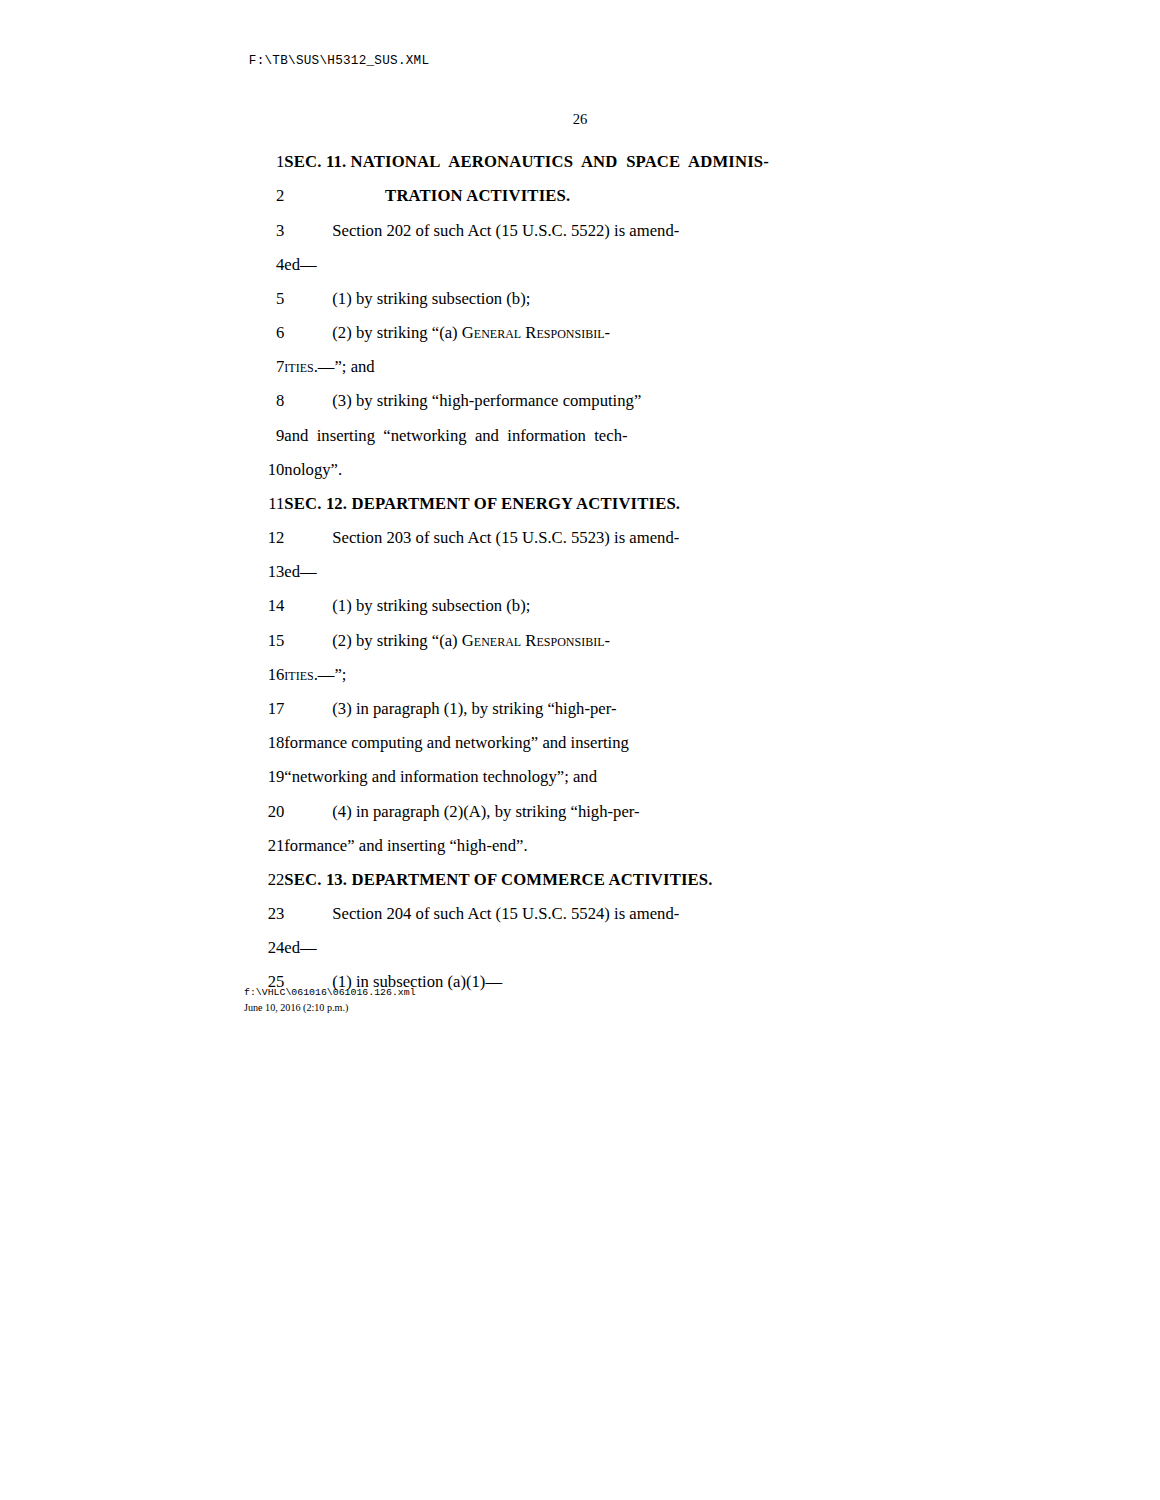F:\TB\SUS\H5312_SUS.XML
26
| 1 | SEC. 11. NATIONAL AERONAUTICS AND SPACE ADMINIS- |
| 2 | TRATION ACTIVITIES. |
| 3 | Section 202 of such Act (15 U.S.C. 5522) is amend- |
| 4 | ed— |
| 5 | (1) by striking subsection (b); |
| 6 | (2) by striking “(a) General Responsibil- |
| 7 | ities .—”; and |
| 8 | (3) by striking “high-performance computing” |
| 9 | and inserting “networking and information tech- |
| 10 | nology”. |
| 11 | SEC. 12. DEPARTMENT OF ENERGY ACTIVITIES. |
| 12 | Section 203 of such Act (15 U.S.C. 5523) is amend- |
| 13 | ed— |
| 14 | (1) by striking subsection (b); |
| 15 | (2) by striking “(a) General Responsibil- |
| 16 | ities .—”; |
| 17 | (3) in paragraph (1), by striking “high-per- |
| 18 | formance computing and networking” and inserting |
| 19 | “networking and information technology”; and |
| 20 | (4) in paragraph (2)(A), by striking “high-per- |
| 21 | formance” and inserting “high-end”. |
| 22 | SEC. 13. DEPARTMENT OF COMMERCE ACTIVITIES. |
| 23 | Section 204 of such Act (15 U.S.C. 5524) is amend- |
| 24 | ed— |
| 25 | (1) in subsection (a)(1)— |
f:\VHLC\061016\061016.126.xml
June 10, 2016 (2:10 p.m.)